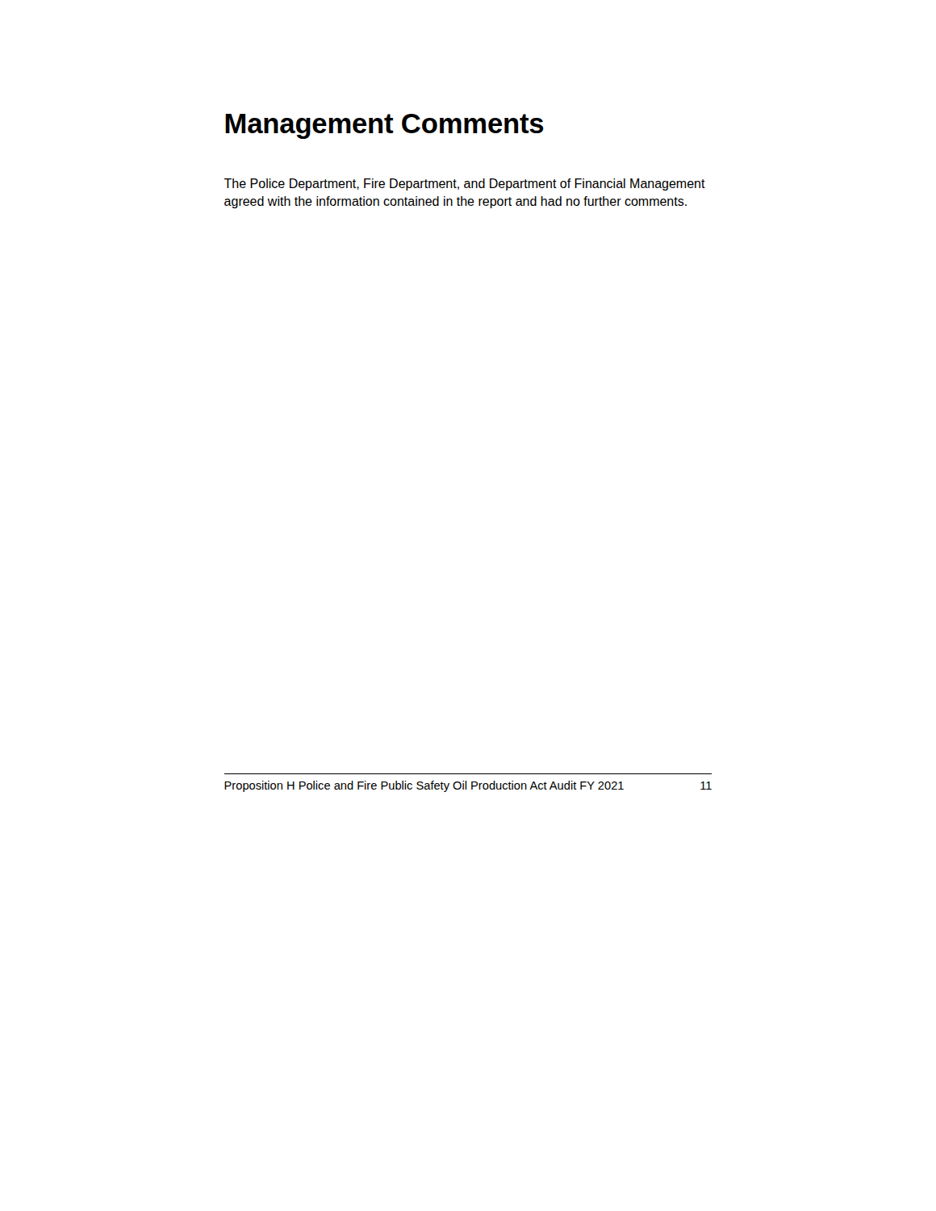Management Comments
The Police Department, Fire Department, and Department of Financial Management agreed with the information contained in the report and had no further comments.
Proposition H Police and Fire Public Safety Oil Production Act Audit FY 2021 11